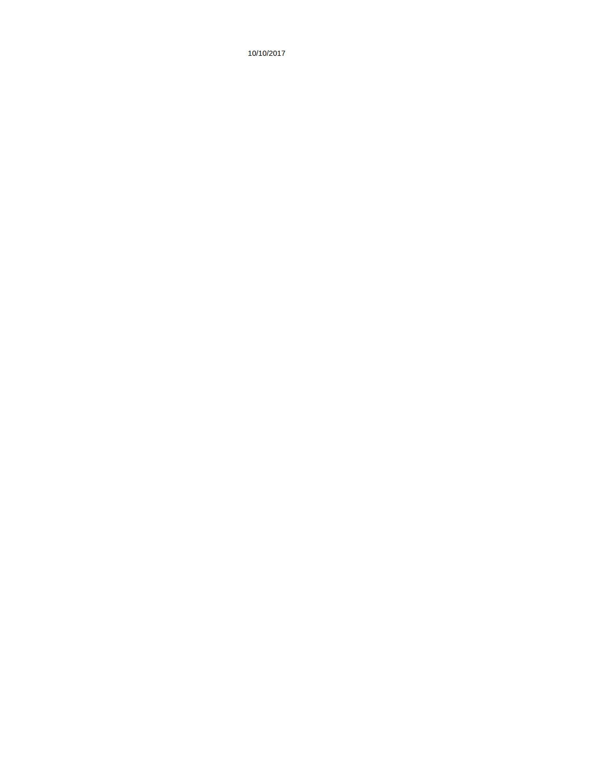10/10/2017